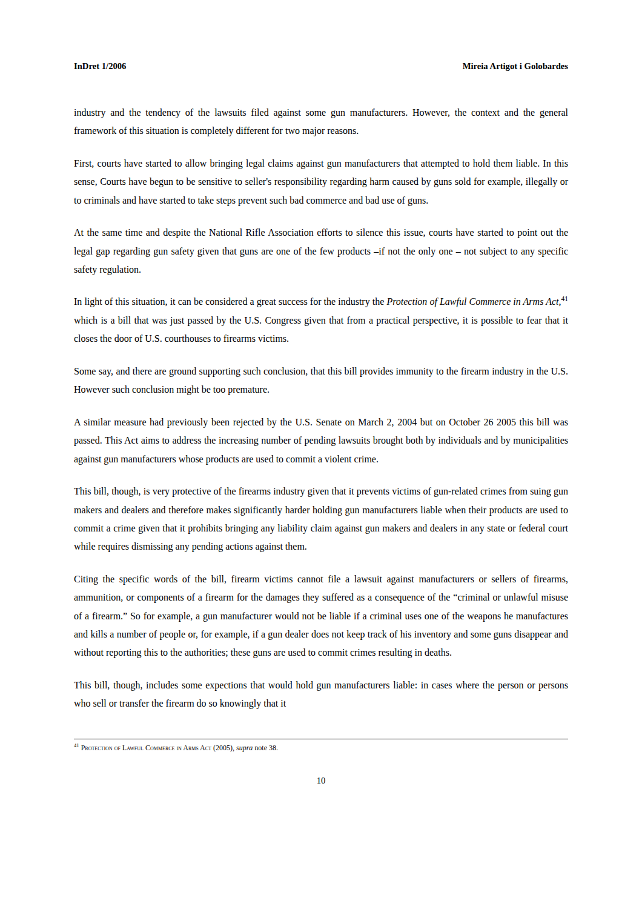InDret 1/2006
Mireia Artigot i Golobardes
industry and the tendency of the lawsuits filed against some gun manufacturers. However, the context and the general framework of this situation is completely different for two major reasons.
First, courts have started to allow bringing legal claims against gun manufacturers that attempted to hold them liable. In this sense, Courts have begun to be sensitive to seller's responsibility regarding harm caused by guns sold for example, illegally or to criminals and have started to take steps prevent such bad commerce and bad use of guns.
At the same time and despite the National Rifle Association efforts to silence this issue, courts have started to point out the legal gap regarding gun safety given that guns are one of the few products –if not the only one – not subject to any specific safety regulation.
In light of this situation, it can be considered a great success for the industry the Protection of Lawful Commerce in Arms Act,41 which is a bill that was just passed by the U.S. Congress given that from a practical perspective, it is possible to fear that it closes the door of U.S. courthouses to firearms victims.
Some say, and there are ground supporting such conclusion, that this bill provides immunity to the firearm industry in the U.S. However such conclusion might be too premature.
A similar measure had previously been rejected by the U.S. Senate on March 2, 2004 but on October 26 2005 this bill was passed. This Act aims to address the increasing number of pending lawsuits brought both by individuals and by municipalities against gun manufacturers whose products are used to commit a violent crime.
This bill, though, is very protective of the firearms industry given that it prevents victims of gun-related crimes from suing gun makers and dealers and therefore makes significantly harder holding gun manufacturers liable when their products are used to commit a crime given that it prohibits bringing any liability claim against gun makers and dealers in any state or federal court while requires dismissing any pending actions against them.
Citing the specific words of the bill, firearm victims cannot file a lawsuit against manufacturers or sellers of firearms, ammunition, or components of a firearm for the damages they suffered as a consequence of the “criminal or unlawful misuse of a firearm.” So for example, a gun manufacturer would not be liable if a criminal uses one of the weapons he manufactures and kills a number of people or, for example, if a gun dealer does not keep track of his inventory and some guns disappear and without reporting this to the authorities; these guns are used to commit crimes resulting in deaths.
This bill, though, includes some expections that would hold gun manufacturers liable: in cases where the person or persons who sell or transfer the firearm do so knowingly that it
41 Protection of Lawful Commerce in Arms Act (2005), supra note 38.
10